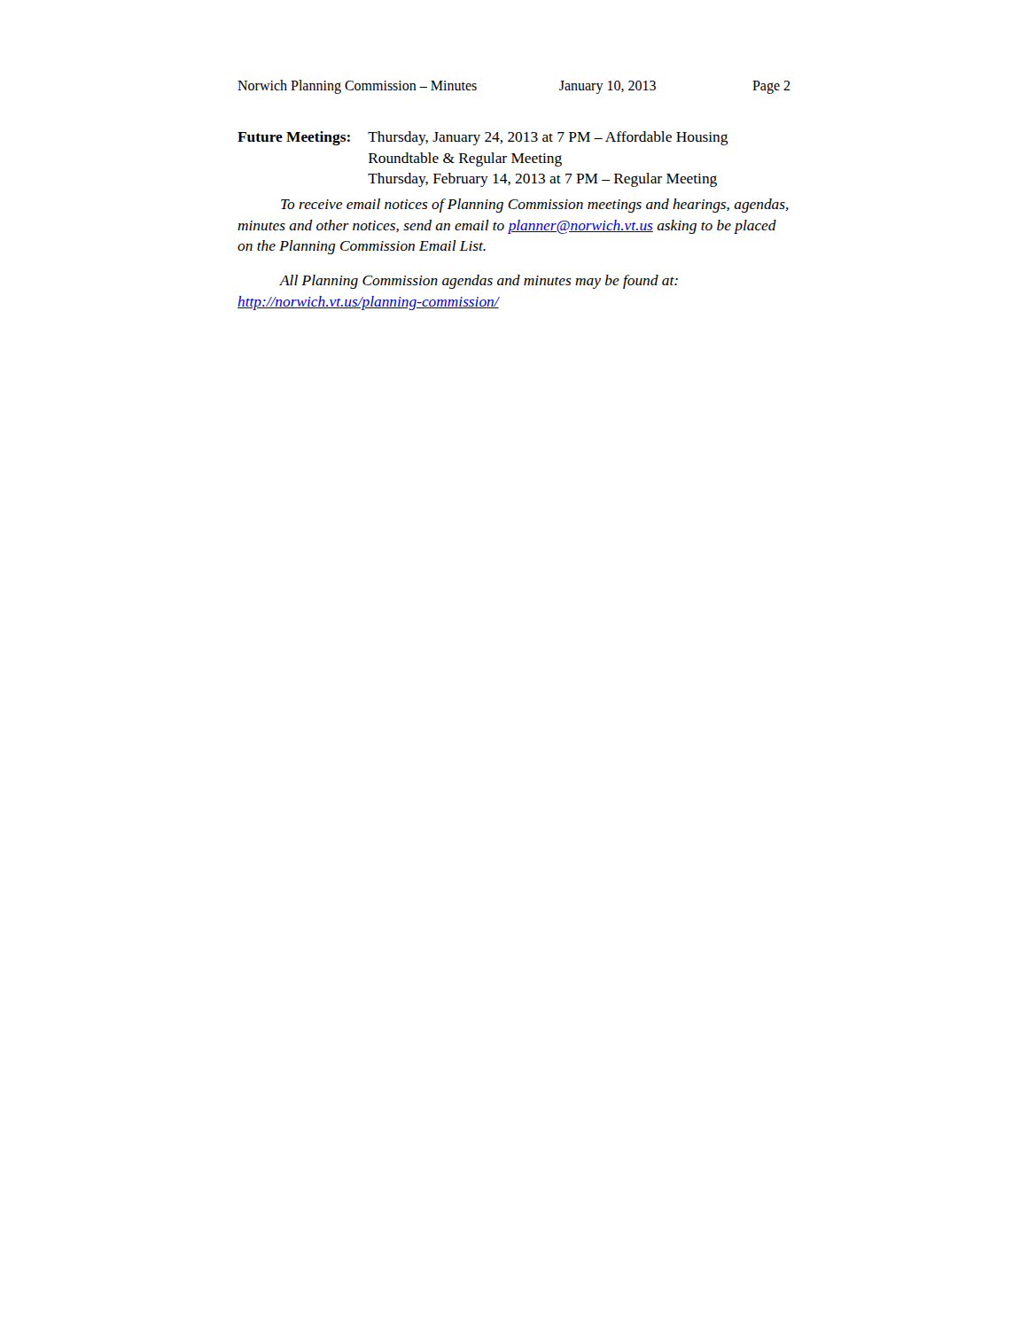Norwich Planning Commission – Minutes
January 10, 2013
Page 2
Future Meetings:
Thursday, January 24, 2013 at 7 PM – Affordable Housing Roundtable & Regular Meeting
Thursday, February 14, 2013 at 7 PM – Regular Meeting
To receive email notices of Planning Commission meetings and hearings, agendas, minutes and other notices, send an email to planner@norwich.vt.us asking to be placed on the Planning Commission Email List.
All Planning Commission agendas and minutes may be found at:
http://norwich.vt.us/planning-commission/